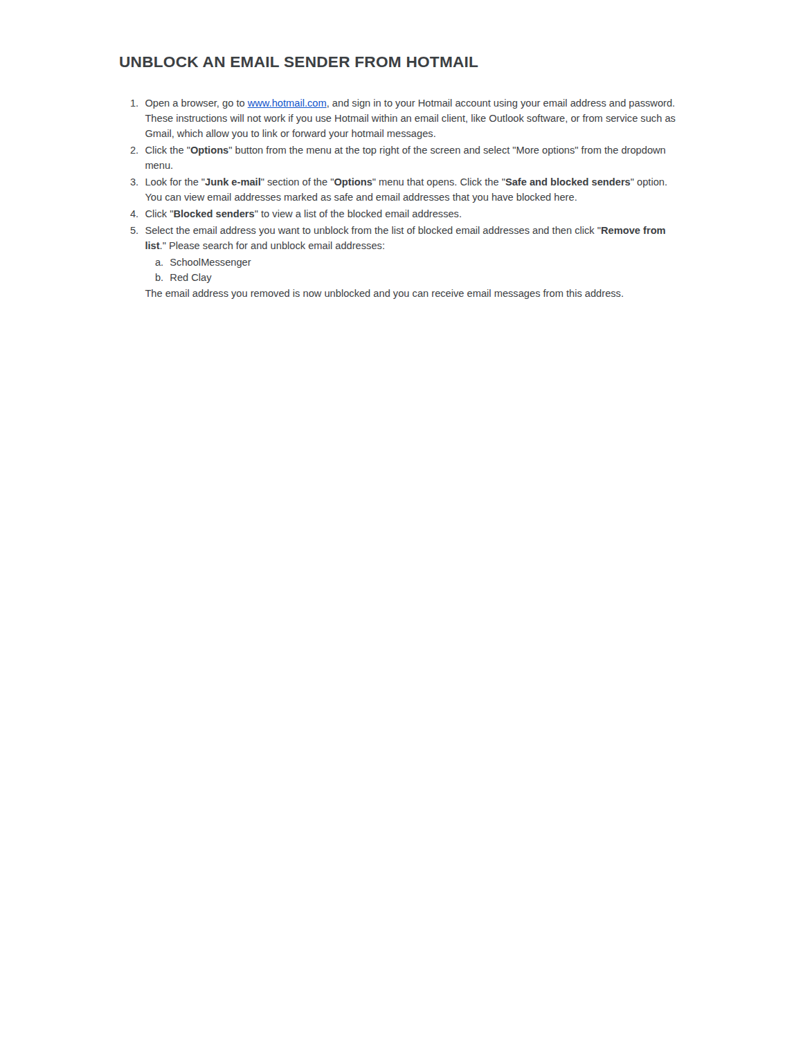UNBLOCK AN EMAIL SENDER FROM HOTMAIL
Open a browser, go to www.hotmail.com, and sign in to your Hotmail account using your email address and password. These instructions will not work if you use Hotmail within an email client, like Outlook software, or from service such as Gmail, which allow you to link or forward your hotmail messages.
Click the "Options" button from the menu at the top right of the screen and select "More options" from the dropdown menu.
Look for the "Junk e-mail" section of the "Options" menu that opens. Click the "Safe and blocked senders" option. You can view email addresses marked as safe and email addresses that you have blocked here.
Click "Blocked senders" to view a list of the blocked email addresses.
Select the email address you want to unblock from the list of blocked email addresses and then click "Remove from list." Please search for and unblock email addresses:
SchoolMessenger
Red Clay
The email address you removed is now unblocked and you can receive email messages from this address.